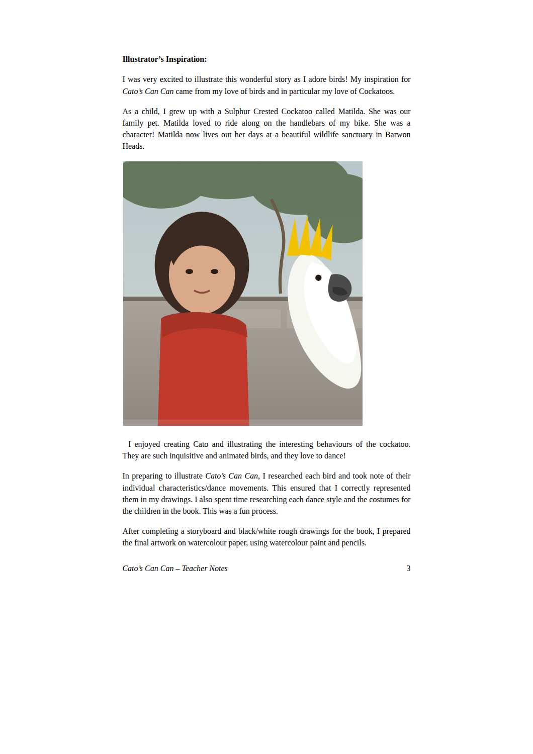Illustrator’s Inspiration:
I was very excited to illustrate this wonderful story as I adore birds! My inspiration for Cato’s Can Can came from my love of birds and in particular my love of Cockatoos.
As a child, I grew up with a Sulphur Crested Cockatoo called Matilda. She was our family pet. Matilda loved to ride along on the handlebars of my bike. She was a character! Matilda now lives out her days at a beautiful wildlife sanctuary in Barwon Heads.
I enjoyed creating Cato and illustrating the interesting behaviours of the cockatoo. They are such inquisitive and animated birds, and they love to dance!
In preparing to illustrate Cato’s Can Can, I researched each bird and took note of their individual characteristics/dance movements. This ensured that I correctly represented them in my drawings. I also spent time researching each dance style and the costumes for the children in the book. This was a fun process.
After completing a storyboard and black/white rough drawings for the book, I prepared the final artwork on watercolour paper, using watercolour paint and pencils.
Cato’s Can Can – Teacher Notes 3